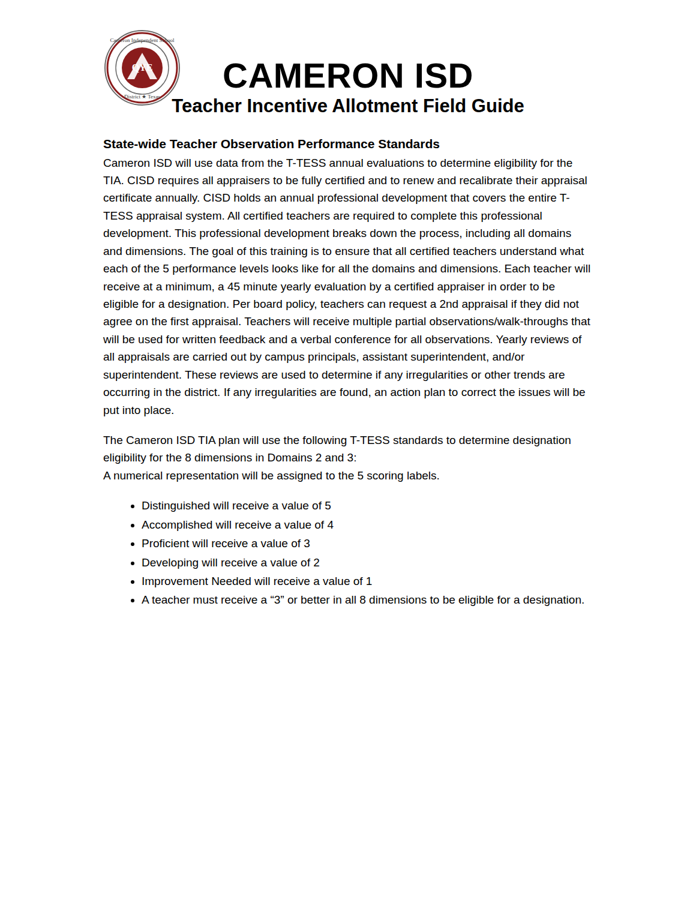Cameron Independent School District ★ Texas QYE
CAMERON ISD
Teacher Incentive Allotment Field Guide
State-wide Teacher Observation Performance Standards
Cameron ISD will use data from the T-TESS annual evaluations to determine eligibility for the TIA. CISD requires all appraisers to be fully certified and to renew and recalibrate their appraisal certificate annually. CISD holds an annual professional development that covers the entire T-TESS appraisal system. All certified teachers are required to complete this professional development. This professional development breaks down the process, including all domains and dimensions. The goal of this training is to ensure that all certified teachers understand what each of the 5 performance levels looks like for all the domains and dimensions. Each teacher will receive at a minimum, a 45 minute yearly evaluation by a certified appraiser in order to be eligible for a designation. Per board policy, teachers can request a 2nd appraisal if they did not agree on the first appraisal. Teachers will receive multiple partial observations/walk-throughs that will be used for written feedback and a verbal conference for all observations. Yearly reviews of all appraisals are carried out by campus principals, assistant superintendent, and/or superintendent. These reviews are used to determine if any irregularities or other trends are occurring in the district. If any irregularities are found, an action plan to correct the issues will be put into place.
The Cameron ISD TIA plan will use the following T-TESS standards to determine designation eligibility for the 8 dimensions in Domains 2 and 3:
A numerical representation will be assigned to the 5 scoring labels.
Distinguished will receive a value of 5
Accomplished will receive a value of 4
Proficient will receive a value of 3
Developing will receive a value of 2
Improvement Needed will receive a value of 1
A teacher must receive a “3” or better in all 8 dimensions to be eligible for a designation.